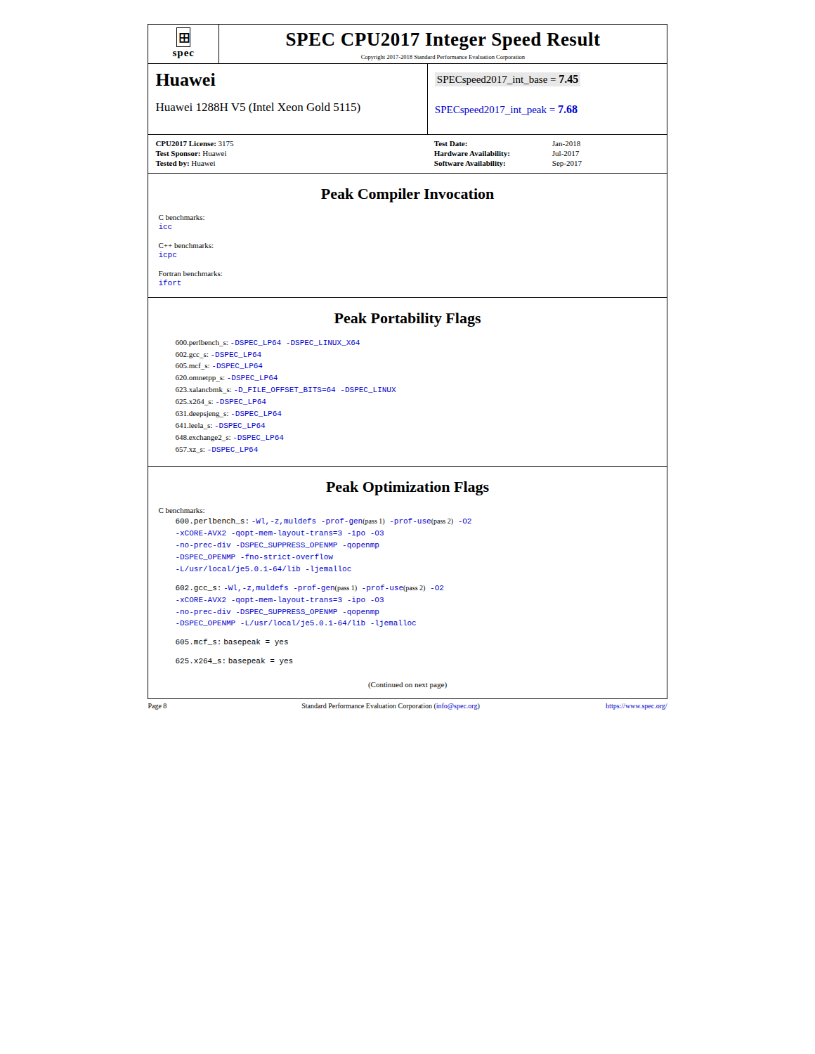⊞
spec
SPEC CPU2017 Integer Speed Result
Copyright 2017-2018 Standard Performance Evaluation Corporation
Huawei
Huawei 1288H V5 (Intel Xeon Gold 5115)
SPECspeed2017_int_base = 7.45
SPECspeed2017_int_peak = 7.68
CPU2017 License: 3175
Test Sponsor: Huawei
Tested by: Huawei
Test Date: Jan-2018
Hardware Availability: Jul-2017
Software Availability: Sep-2017
Peak Compiler Invocation
C benchmarks:
icc
C++ benchmarks:
icpc
Fortran benchmarks:
ifort
Peak Portability Flags
600.perlbench_s: -DSPEC_LP64 -DSPEC_LINUX_X64
602.gcc_s: -DSPEC_LP64
605.mcf_s: -DSPEC_LP64
620.omnetpp_s: -DSPEC_LP64
623.xalancbmk_s: -D_FILE_OFFSET_BITS=64 -DSPEC_LINUX
625.x264_s: -DSPEC_LP64
631.deepsjeng_s: -DSPEC_LP64
641.leela_s: -DSPEC_LP64
648.exchange2_s: -DSPEC_LP64
657.xz_s: -DSPEC_LP64
Peak Optimization Flags
C benchmarks:
600.perlbench_s: -Wl,-z,muldefs -prof-gen(pass 1) -prof-use(pass 2) -O2
-xCORE-AVX2 -qopt-mem-layout-trans=3 -ipo -O3
-no-prec-div -DSPEC_SUPPRESS_OPENMP -qopenmp
-DSPEC_OPENMP -fno-strict-overflow
-L/usr/local/je5.0.1-64/lib -ljemalloc
602.gcc_s: -Wl,-z,muldefs -prof-gen(pass 1) -prof-use(pass 2) -O2
-xCORE-AVX2 -qopt-mem-layout-trans=3 -ipo -O3
-no-prec-div -DSPEC_SUPPRESS_OPENMP -qopenmp
-DSPEC_OPENMP -L/usr/local/je5.0.1-64/lib -ljemalloc
605.mcf_s: basepeak = yes
625.x264_s: basepeak = yes
(Continued on next page)
Page 8
Standard Performance Evaluation Corporation (info@spec.org)
https://www.spec.org/